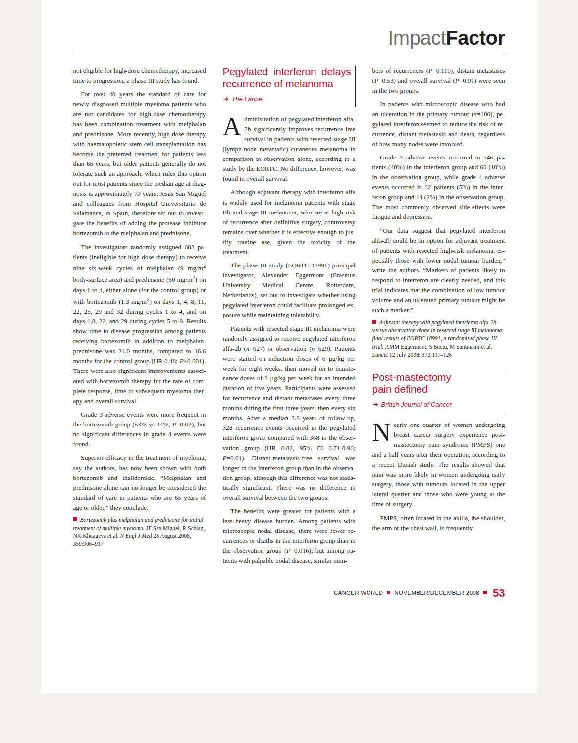Impact Factor
not eligible for high-dose chemotherapy, increased time to progression, a phase III study has found.
For over 40 years the standard of care for newly diagnosed multiple myeloma patients who are not candidates for high-dose chemotherapy has been combination treatment with melphalan and prednisone. More recently, high-dose therapy with haematopoietic stem-cell transplantation has become the preferred treatment for patients less than 65 years, but older patients generally do not tolerate such an approach, which rules this option out for most patients since the median age at diagnosis is approximately 70 years. Jesus San Miguel and colleagues from Hospital Universitario de Salamanca, in Spain, therefore set out to investigate the benefits of adding the protease inhibitor bortezomib to the melphalan and prednisone.
The investigators randomly assigned 682 patients (ineligible for high-dose therapy) to receive nine six-week cycles of melphalan (9 mg/m2 body-surface area) and prednisone (60 mg/m2) on days 1 to 4, either alone (for the control group) or with bortezomib (1.3 mg/m2) on days 1, 4, 8, 11, 22, 25, 29 and 32 during cycles 1 to 4, and on days 1,8, 22, and 29 during cycles 5 to 9. Results show time to disease progression among patients receiving bortezomib in addition to melphalan-prednisone was 24.0 months, compared to 16.6 months for the control group (HR 0.48; P<0.001). There were also significant improvements associated with bortezomib therapy for the rate of complete response, time to subsequent myeloma therapy and overall survival.
Grade 3 adverse events were more frequent in the bortezomib group (53% vs 44%, P=0.02), but no significant differences in grade 4 events were found.
Superior efficacy in the treatment of myeloma, say the authors, has now been shown with both bortezomib and thalidomide. “Melphalan and prednisone alone can no longer be considered the standard of care in patients who are 65 years of age or older,” they conclude.
Bortezomib plus melphalan and prednisone for initial treatment of multiple myeloma. JF San Miguel, R Schlag, NK Khuageva et al. N Engl J Med 28 August 2008, 359:906–917
Pegylated interferon delays recurrence of melanoma
➜The Lancet
Administration of pegylated interferon alfa-2b significantly improves recurrence-free survival in patients with resected stage III (lymph-node metastatic) cutaneous melanoma in comparison to observation alone, according to a study by the EORTC. No difference, however, was found in overall survival.
Although adjuvant therapy with interferon alfa is widely used for melanoma patients with stage IIb and stage III melanoma, who are at high risk of recurrence after definitive surgery, controversy remains over whether it is effective enough to justify routine use, given the toxicity of the treatment.
The phase III study (EORTC 18991) principal investigator, Alexander Eggermont (Erasmus University Medical Centre, Rotterdam, Netherlands), set out to investigate whether using pegylated interferon could facilitate prolonged exposure while maintaining tolerability.
Patients with resected stage III melanoma were randomly assigned to receive pegylated interferon alfa-2b (n=627) or observation (n=629). Patients were started on induction doses of 6 µg/kg per week for eight weeks, then moved on to maintenance doses of 3 µg/kg per week for an intended duration of five years. Participants were assessed for recurrence and distant metastases every three months during the first three years, then every six months. After a median 3.8 years of follow-up, 328 recurrence events occurred in the pegylated interferon group compared with 368 in the observation group (HR 0.82, 95% CI 0.71-0.96; P=0.01). Distant-metastasis-free survival was longer in the interferon group than in the observation group, although this difference was not statistically significant. There was no difference in overall survival between the two groups.
The benefits were greater for patients with a less heavy disease burden. Among patients with microscopic nodal disease, there were fewer recurrences or deaths in the interferon group than in the observation group (P=0.016); but among patients with palpable nodal disease, similar num-
bers of recurrences (P=0.119), distant metastases (P=0.53) and overall survival (P=0.91) were seen in the two groups.
In patients with microscopic disease who had an ulceration in the primary tumour (n=186), pegylated interferon seemed to reduce the risk of recurrence, distant metastasis and death, regardless of how many nodes were involved.
Grade 3 adverse events occurred in 246 patients (40%) in the interferon group and 60 (10%) in the observation group, while grade 4 adverse events occurred in 32 patients (5%) in the interferon group and 14 (2%) in the observation group. The most commonly observed side-effects were fatigue and depression.
“Our data suggest that pegylated interferon alfa-2b could be an option for adjuvant treatment of patients with resected high-risk melanoma, especially those with lower nodal tumour burden,” write the authors. “Markers of patients likely to respond to interferon are clearly needed, and this trial indicates that the combination of low tumour volume and an ulcerated primary tumour might be such a marker.”
Adjuvant therapy with pegylated interferon alfa-2b versus observation alone in resected stage III melanoma: final results of EORTC 18991, a randomised phase III trial. AMM Eggermont, S Suciu, M Santinami et al. Lancet 12 July 2008, 372:117–126
Post-mastectomy
pain defined
➜British Journal of Cancer
Nearly one quarter of women undergoing breast cancer surgery experience post-mastectomy pain syndrome (PMPS) one and a half years after their operation, according to a recent Danish study. The results showed that pain was more likely in women undergoing early surgery, those with tumours located in the upper lateral quarter and those who were young at the time of surgery.
PMPS, often located in the axilla, the shoulder, the arm or the chest wall, is frequently
Cancer World November/December 2008 53